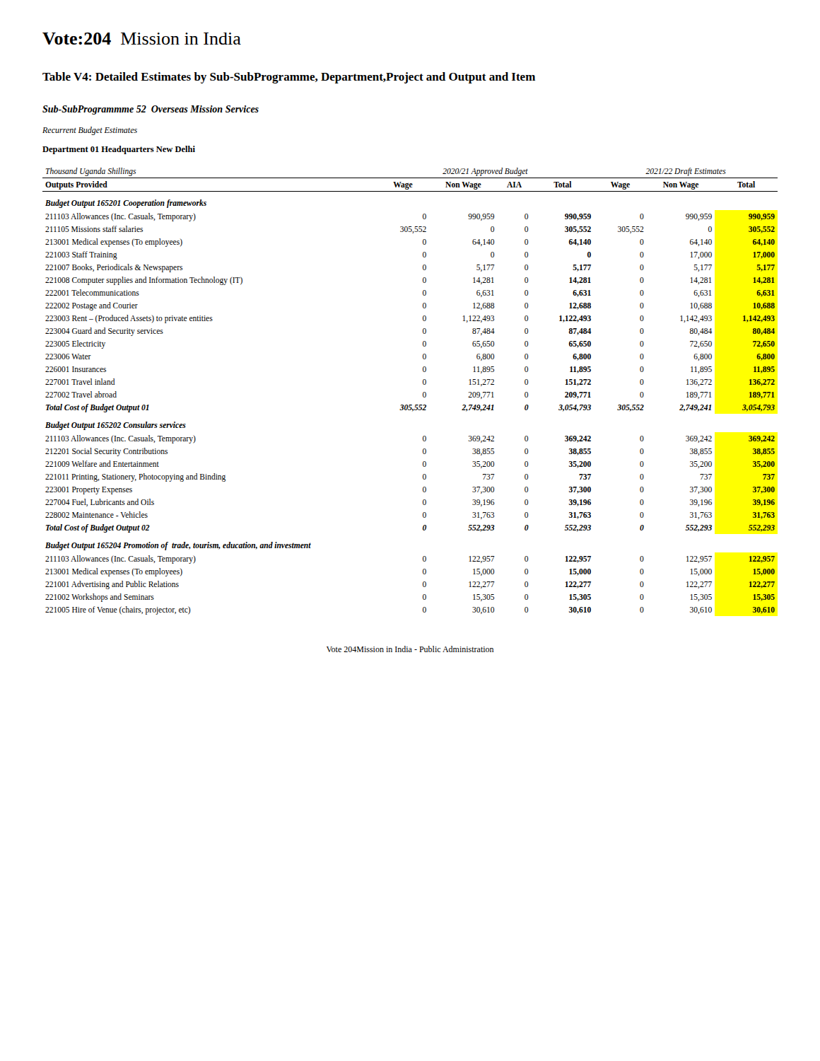Vote:204 Mission in India
Table V4: Detailed Estimates by Sub-SubProgramme, Department,Project and Output and Item
Sub-SubProgrammme 52 Overseas Mission Services
Recurrent Budget Estimates
Department 01 Headquarters New Delhi
| Thousand Uganda Shillings | 2020/21 Approved Budget | 2021/22 Draft Estimates |
| --- | --- | --- |
| Outputs Provided | Wage | Non Wage | AIA | Total | Wage | Non Wage | Total |
| Budget Output 165201 Cooperation frameworks |
| 211103 Allowances (Inc. Casuals, Temporary) | 0 | 990,959 | 0 | 990,959 | 0 | 990,959 | 990,959 |
| 211105 Missions staff salaries | 305,552 | 0 | 0 | 305,552 | 305,552 | 0 | 305,552 |
| 213001 Medical expenses (To employees) | 0 | 64,140 | 0 | 64,140 | 0 | 64,140 | 64,140 |
| 221003 Staff Training | 0 | 0 | 0 | 0 | 0 | 17,000 | 17,000 |
| 221007 Books, Periodicals & Newspapers | 0 | 5,177 | 0 | 5,177 | 0 | 5,177 | 5,177 |
| 221008 Computer supplies and Information Technology (IT) | 0 | 14,281 | 0 | 14,281 | 0 | 14,281 | 14,281 |
| 222001 Telecommunications | 0 | 6,631 | 0 | 6,631 | 0 | 6,631 | 6,631 |
| 222002 Postage and Courier | 0 | 12,688 | 0 | 12,688 | 0 | 10,688 | 10,688 |
| 223003 Rent – (Produced Assets) to private entities | 0 | 1,122,493 | 0 | 1,122,493 | 0 | 1,142,493 | 1,142,493 |
| 223004 Guard and Security services | 0 | 87,484 | 0 | 87,484 | 0 | 80,484 | 80,484 |
| 223005 Electricity | 0 | 65,650 | 0 | 65,650 | 0 | 72,650 | 72,650 |
| 223006 Water | 0 | 6,800 | 0 | 6,800 | 0 | 6,800 | 6,800 |
| 226001 Insurances | 0 | 11,895 | 0 | 11,895 | 0 | 11,895 | 11,895 |
| 227001 Travel inland | 0 | 151,272 | 0 | 151,272 | 0 | 136,272 | 136,272 |
| 227002 Travel abroad | 0 | 209,771 | 0 | 209,771 | 0 | 189,771 | 189,771 |
| Total Cost of Budget Output 01 | 305,552 | 2,749,241 | 0 | 3,054,793 | 305,552 | 2,749,241 | 3,054,793 |
| Budget Output 165202 Consulars services |
| 211103 Allowances (Inc. Casuals, Temporary) | 0 | 369,242 | 0 | 369,242 | 0 | 369,242 | 369,242 |
| 212201 Social Security Contributions | 0 | 38,855 | 0 | 38,855 | 0 | 38,855 | 38,855 |
| 221009 Welfare and Entertainment | 0 | 35,200 | 0 | 35,200 | 0 | 35,200 | 35,200 |
| 221011 Printing, Stationery, Photocopying and Binding | 0 | 737 | 0 | 737 | 0 | 737 | 737 |
| 223001 Property Expenses | 0 | 37,300 | 0 | 37,300 | 0 | 37,300 | 37,300 |
| 227004 Fuel, Lubricants and Oils | 0 | 39,196 | 0 | 39,196 | 0 | 39,196 | 39,196 |
| 228002 Maintenance - Vehicles | 0 | 31,763 | 0 | 31,763 | 0 | 31,763 | 31,763 |
| Total Cost of Budget Output 02 | 0 | 552,293 | 0 | 552,293 | 0 | 552,293 | 552,293 |
| Budget Output 165204 Promotion of trade, tourism, education, and investment |
| 211103 Allowances (Inc. Casuals, Temporary) | 0 | 122,957 | 0 | 122,957 | 0 | 122,957 | 122,957 |
| 213001 Medical expenses (To employees) | 0 | 15,000 | 0 | 15,000 | 0 | 15,000 | 15,000 |
| 221001 Advertising and Public Relations | 0 | 122,277 | 0 | 122,277 | 0 | 122,277 | 122,277 |
| 221002 Workshops and Seminars | 0 | 15,305 | 0 | 15,305 | 0 | 15,305 | 15,305 |
| 221005 Hire of Venue (chairs, projector, etc) | 0 | 30,610 | 0 | 30,610 | 0 | 30,610 | 30,610 |
Vote 204Mission in India - Public Administration